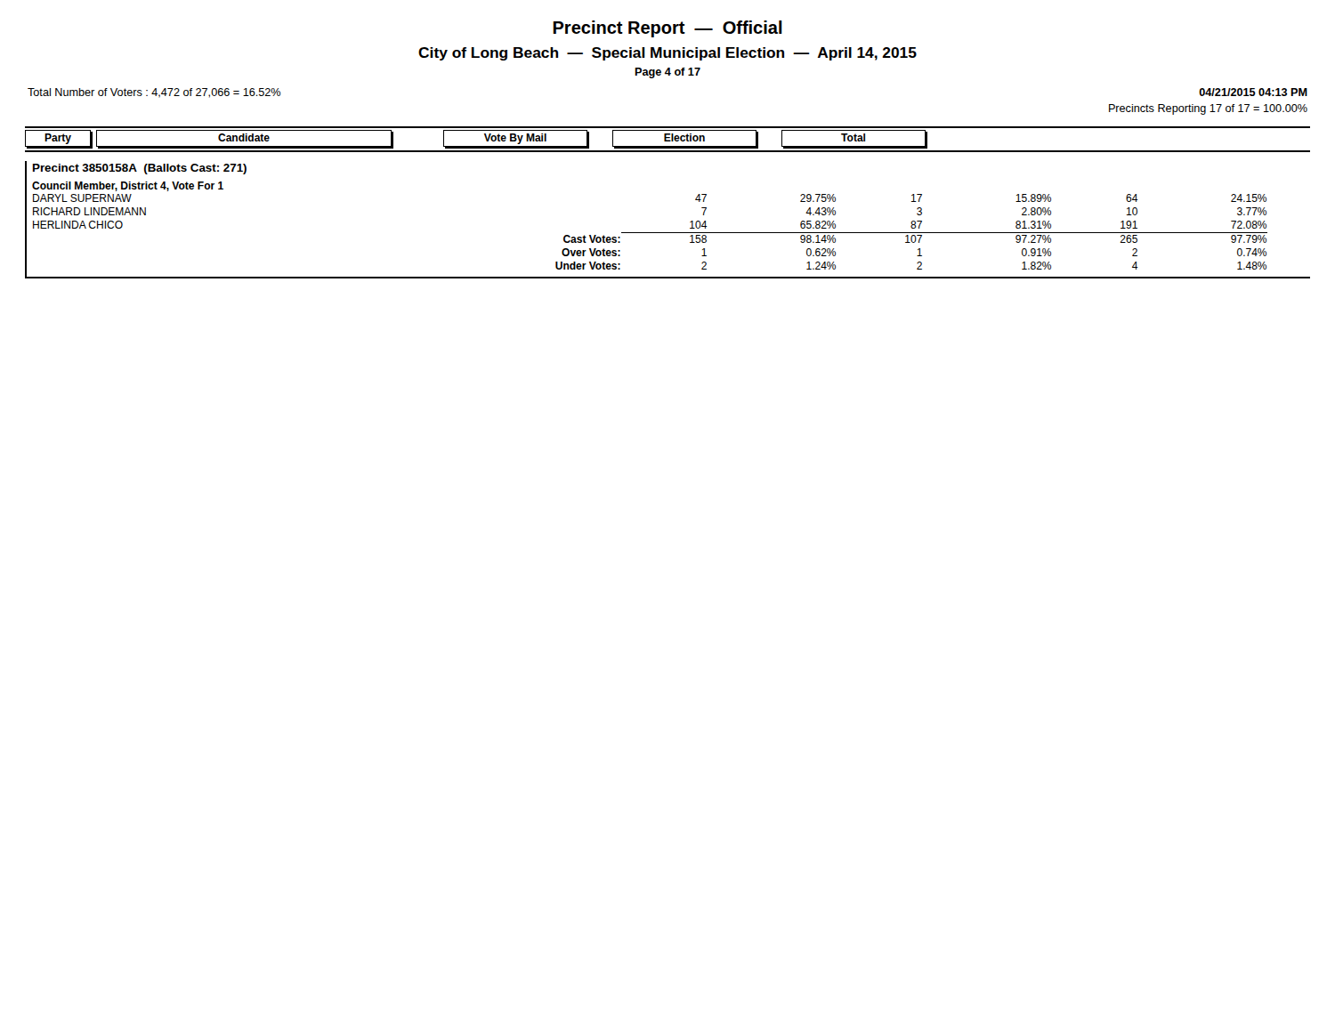Precinct Report — Official
City of Long Beach — Special Municipal Election — April 14, 2015
Page 4 of 17
| Total Number of Voters : 4,472 of 27,066 = 16.52% | 04/21/2015 04:13 PM |
| | Precincts Reporting 17 of 17 = 100.00% |
Party
Candidate
Vote By Mail
Election
Total
Precinct 3850158A (Ballots Cast: 271)
Council Member, District 4, Vote For 1
| DARYL SUPERNAW | 47 | 29.75% | 17 | 15.89% | 64 | 24.15% | |
| RICHARD LINDEMANN | 7 | 4.43% | 3 | 2.80% | 10 | 3.77% | |
| HERLINDA CHICO | 104 | 65.82% | 87 | 81.31% | 191 | 72.08% | |
| Cast Votes: | 158 | 98.14% | 107 | 97.27% | 265 | 97.79% | |
| Over Votes: | 1 | 0.62% | 1 | 0.91% | 2 | 0.74% | |
| Under Votes: | 2 | 1.24% | 2 | 1.82% | 4 | 1.48% | |